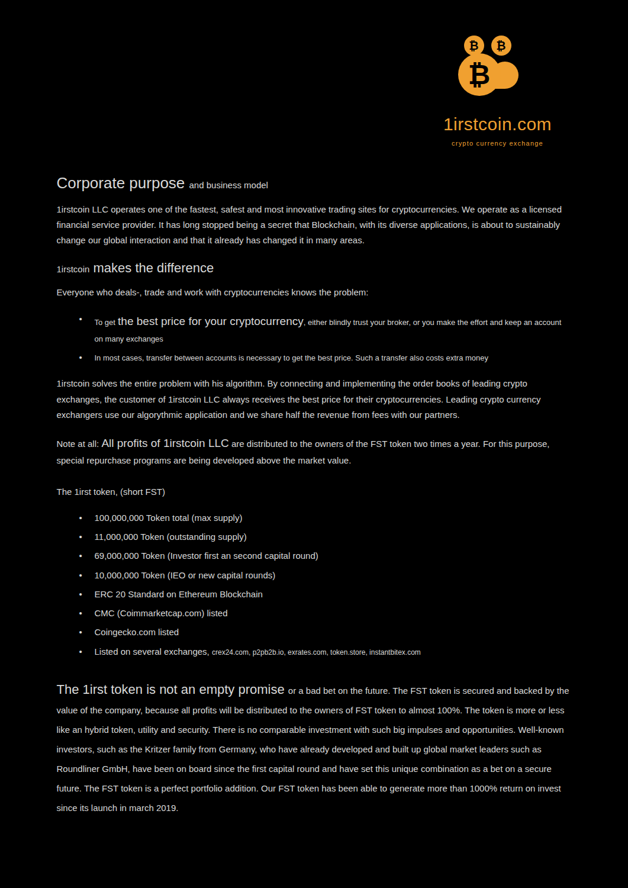₿ ₿ ₿
1irstcoin.com
crypto currency exchange
Corporate purpose and business model
1irstcoin LLC operates one of the fastest, safest and most innovative trading sites for cryptocurrencies. We operate as a licensed financial service provider. It has long stopped being a secret that Blockchain, with its diverse applications, is about to sustainably change our global interaction and that it already has changed it in many areas.
1irstcoin makes the difference
Everyone who deals-, trade and work with cryptocurrencies knows the problem:
To get the best price for your cryptocurrency, either blindly trust your broker, or you make the effort and keep an account on many exchanges
In most cases, transfer between accounts is necessary to get the best price. Such a transfer also costs extra money
1irstcoin solves the entire problem with his algorithm. By connecting and implementing the order books of leading crypto exchanges, the customer of 1irstcoin LLC always receives the best price for their cryptocurrencies. Leading crypto currency exchangers use our algorythmic application and we share half the revenue from fees with our partners.
Note at all: All profits of 1irstcoin LLC are distributed to the owners of the FST token two times a year. For this purpose, special repurchase programs are being developed above the market value.
The 1irst token, (short FST)
100,000,000 Token total (max supply)
11,000,000 Token (outstanding supply)
69,000,000 Token (Investor first an second capital round)
10,000,000 Token (IEO or new capital rounds)
ERC 20 Standard on Ethereum Blockchain
CMC (Coimmarketcap.com) listed
Coingecko.com listed
Listed on several exchanges, crex24.com, p2pb2b.io, exrates.com, token.store, instantbitex.com
The 1irst token is not an empty promise or a bad bet on the future. The FST token is secured and backed by the value of the company, because all profits will be distributed to the owners of FST token to almost 100%. The token is more or less like an hybrid token, utility and security. There is no comparable investment with such big impulses and opportunities. Well-known investors, such as the Kritzer family from Germany, who have already developed and built up global market leaders such as Roundliner GmbH, have been on board since the first capital round and have set this unique combination as a bet on a secure future. The FST token is a perfect portfolio addition. Our FST token has been able to generate more than 1000% return on invest since its launch in march 2019.